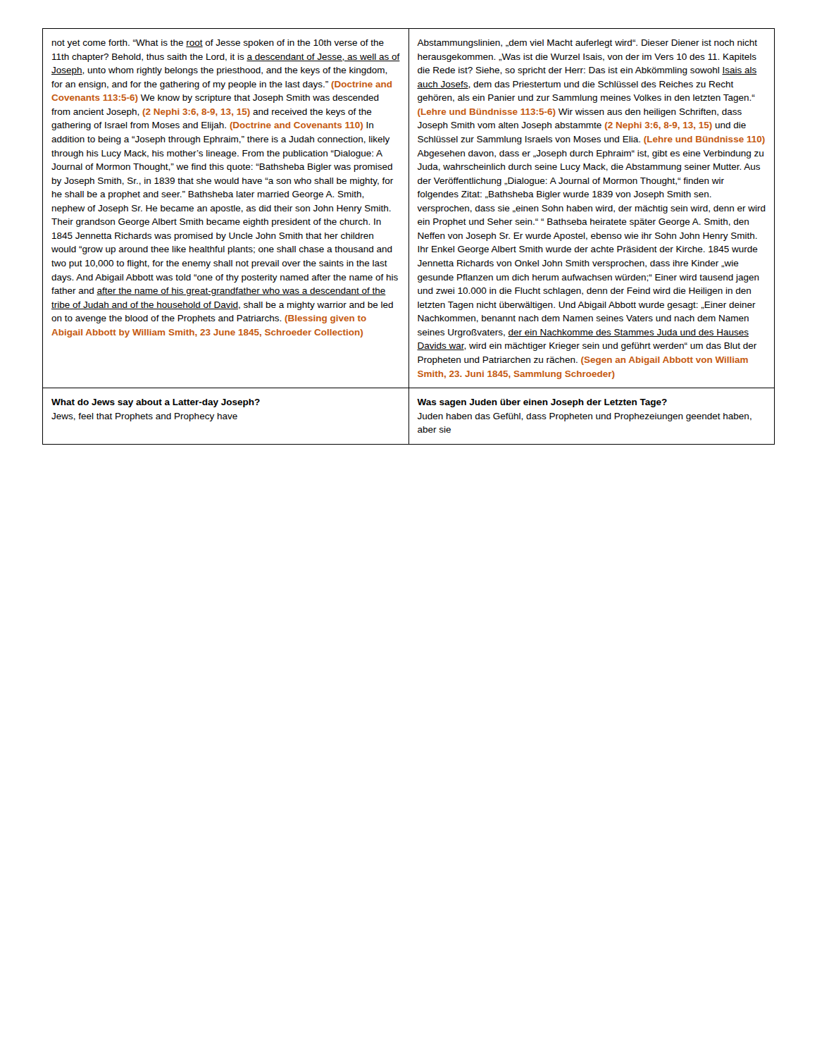| not yet come forth. “What is the root of Jesse spoken of in the 10th verse of the 11th chapter? Behold, thus saith the Lord, it is a descendant of Jesse, as well as of Joseph , unto whom rightly belongs the priesthood, and the keys of the kingdom, for an ensign, and for the gathering of my people in the last days.” (Doctrine and Covenants 113:5-6) We know by scripture that Joseph Smith was descended from ancient Joseph, (2 Nephi 3:6, 8-9, 13, 15) and received the keys of the gathering of Israel from Moses and Elijah. (Doctrine and Covenants 110) In addition to being a “Joseph through Ephraim,” there is a Judah connection, likely through his Lucy Mack, his mother’s lineage. From the publication “Dialogue: A Journal of Mormon Thought,” we find this quote: “Bathsheba Bigler was promised by Joseph Smith, Sr., in 1839 that she would have “a son who shall be mighty, for he shall be a prophet and seer.” Bathsheba later married George A. Smith, nephew of Joseph Sr. He became an apostle, as did their son John Henry Smith. Their grandson George Albert Smith became eighth president of the church. In 1845 Jennetta Richards was promised by Uncle John Smith that her children would “grow up around thee like healthful plants; one shall chase a thousand and two put 10,000 to flight, for the enemy shall not prevail over the saints in the last days. And Abigail Abbott was told “one of thy posterity named after the name of his father and after the name of his great-grandfather who was a descendant of the tribe of Judah and of the household of David , shall be a mighty warrior and be led on to avenge the blood of the Prophets and Patriarchs. (Blessing given to Abigail Abbott by William Smith, 23 June 1845, Schroeder Collection) | Abstammungslinien, „dem viel Macht auferlegt wird“. Dieser Diener ist noch nicht herausgekommen. „Was ist die Wurzel Isais, von der im Vers 10 des 11. Kapitels die Rede ist? Siehe, so spricht der Herr: Das ist ein Abkömmling sowohl Isais als auch Josefs , dem das Priestertum und die Schlüssel des Reiches zu Recht gehören, als ein Panier und zur Sammlung meines Volkes in den letzten Tagen.“ (Lehre und Bündnisse 113:5-6) Wir wissen aus den heiligen Schriften, dass Joseph Smith vom alten Joseph abstammte (2 Nephi 3:6, 8-9, 13, 15) und die Schlüssel zur Sammlung Israels von Moses und Elia. (Lehre und Bündnisse 110) Abgesehen davon, dass er „Joseph durch Ephraim“ ist, gibt es eine Verbindung zu Juda, wahrscheinlich durch seine Lucy Mack, die Abstammung seiner Mutter. Aus der Veröffentlichung „Dialogue: A Journal of Mormon Thought,“ finden wir folgendes Zitat: „Bathsheba Bigler wurde 1839 von Joseph Smith sen. versprochen, dass sie „einen Sohn haben wird, der mächtig sein wird, denn er wird ein Prophet und Seher sein.“ “ Bathseba heiratete später George A. Smith, den Neffen von Joseph Sr. Er wurde Apostel, ebenso wie ihr Sohn John Henry Smith. Ihr Enkel George Albert Smith wurde der achte Präsident der Kirche. 1845 wurde Jennetta Richards von Onkel John Smith versprochen, dass ihre Kinder „wie gesunde Pflanzen um dich herum aufwachsen würden;“ Einer wird tausend jagen und zwei 10.000 in die Flucht schlagen, denn der Feind wird die Heiligen in den letzten Tagen nicht überwältigen. Und Abigail Abbott wurde gesagt: „Einer deiner Nachkommen, benannt nach dem Namen seines Vaters und nach dem Namen seines Urgroßvaters, der ein Nachkomme des Stammes Juda und des Hauses Davids war , wird ein mächtiger Krieger sein und geführt werden“ um das Blut der Propheten und Patriarchen zu rächen. (Segen an Abigail Abbott von William Smith, 23. Juni 1845, Sammlung Schroeder) |
| What do Jews say about a Latter-day Joseph? Jews, feel that Prophets and Prophecy have | Was sagen Juden über einen Joseph der Letzten Tage? Juden haben das Gefühl, dass Propheten und Prophezeiungen geendet haben, aber sie |